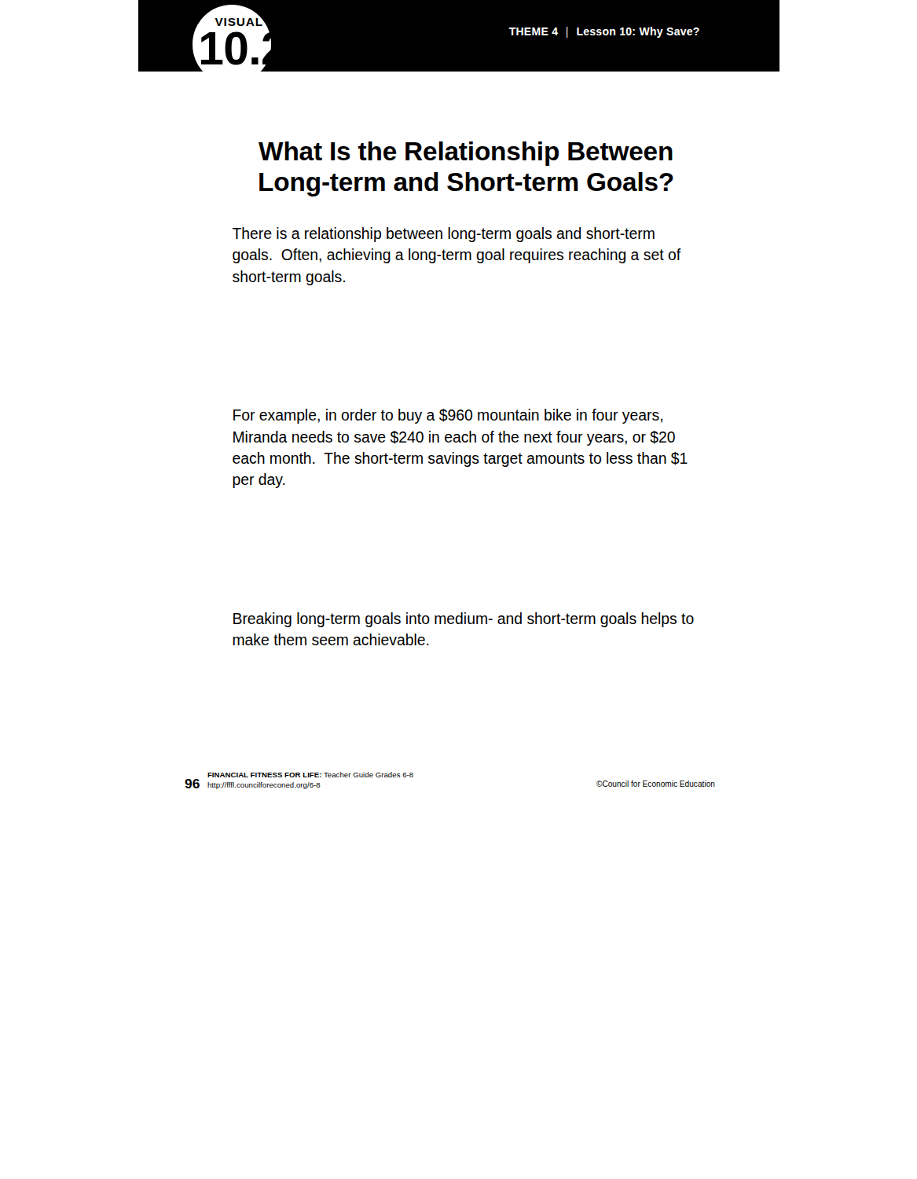VISUAL
10.2
THEME 4|Lesson 10: Why Save?
10.2
What Is the Relationship Between
Long-term and Short-term Goals?
There is a relationship between long-term goals and short-term goals. Often, achieving a long-term goal requires reaching a set of short-term goals.
For example, in order to buy a $960 mountain bike in four years, Miranda needs to save $240 in each of the next four years, or $20 each month. The short-term savings target amounts to less than $1 per day.
Breaking long-term goals into medium- and short-term goals helps to make them seem achievable.
96
FINANCIAL FITNESS FOR LIFE: Teacher Guide Grades 6-8
http://fffl.councilforeconed.org/6-8
©Council for Economic Education